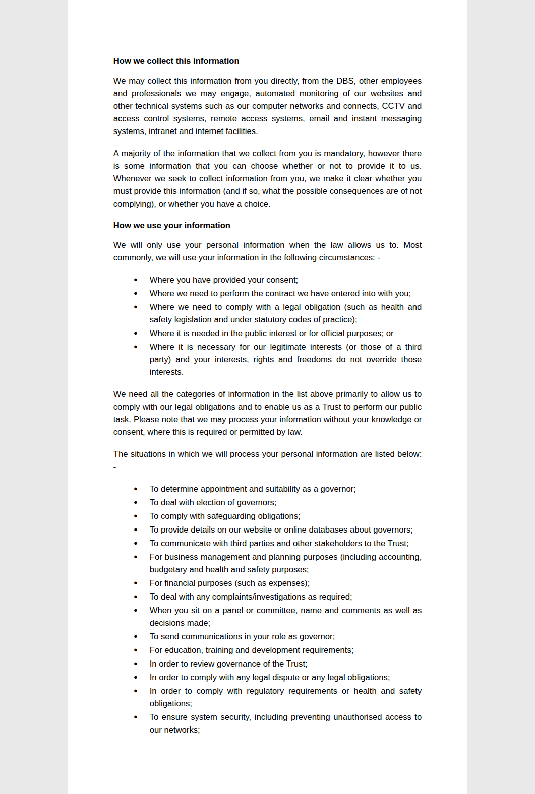How we collect this information
We may collect this information from you directly, from the DBS, other employees and professionals we may engage, automated monitoring of our websites and other technical systems such as our computer networks and connects, CCTV and access control systems, remote access systems, email and instant messaging systems, intranet and internet facilities.
A majority of the information that we collect from you is mandatory, however there is some information that you can choose whether or not to provide it to us. Whenever we seek to collect information from you, we make it clear whether you must provide this information (and if so, what the possible consequences are of not complying), or whether you have a choice.
How we use your information
We will only use your personal information when the law allows us to. Most commonly, we will use your information in the following circumstances: -
Where you have provided your consent;
Where we need to perform the contract we have entered into with you;
Where we need to comply with a legal obligation (such as health and safety legislation and under statutory codes of practice);
Where it is needed in the public interest or for official purposes; or
Where it is necessary for our legitimate interests (or those of a third party) and your interests, rights and freedoms do not override those interests.
We need all the categories of information in the list above primarily to allow us to comply with our legal obligations and to enable us as a Trust to perform our public task. Please note that we may process your information without your knowledge or consent, where this is required or permitted by law.
The situations in which we will process your personal information are listed below: -
To determine appointment and suitability as a governor;
To deal with election of governors;
To comply with safeguarding obligations;
To provide details on our website or online databases about governors;
To communicate with third parties and other stakeholders to the Trust;
For business management and planning purposes (including accounting, budgetary and health and safety purposes;
For financial purposes (such as expenses);
To deal with any complaints/investigations as required;
When you sit on a panel or committee, name and comments as well as decisions made;
To send communications in your role as governor;
For education, training and development requirements;
In order to review governance of the Trust;
In order to comply with any legal dispute or any legal obligations;
In order to comply with regulatory requirements or health and safety obligations;
To ensure system security, including preventing unauthorised access to our networks;